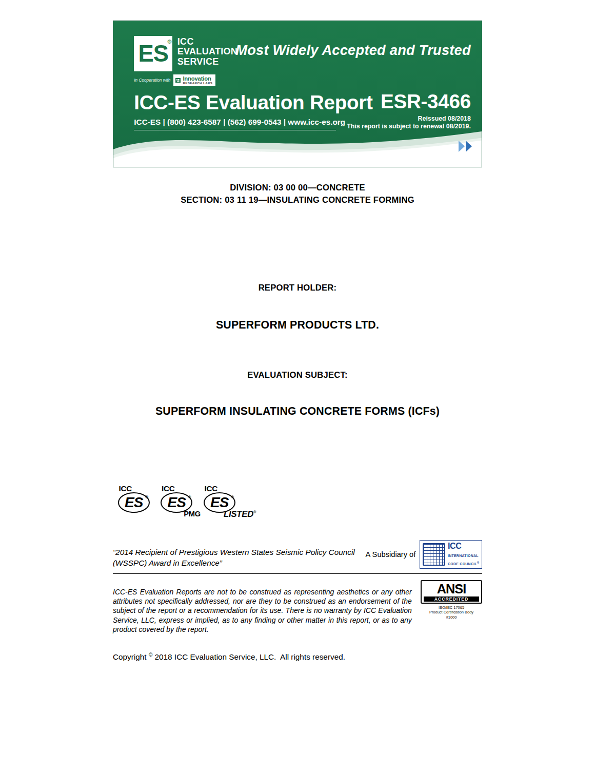ES®
ICC EVALUATION SERVICE
In Cooperation with InnovationRESEARCH LABS
Most Widely Accepted and Trusted
ICC-ES Evaluation Report
ESR-3466
ICC-ES | (800) 423-6587 | (562) 699-0543 | www.icc-es.org
Reissued 08/2018
This report is subject to renewal 08/2019.
DIVISION: 03 00 00—CONCRETE
SECTION: 03 11 19—INSULATING CONCRETE FORMING
REPORT HOLDER:
SUPERFORM PRODUCTS LTD.
EVALUATION SUBJECT:
SUPERFORM INSULATING CONCRETE FORMS (ICFs)
ICC
ES®
ICC
ES®
PMG
ICC
ES®
LISTED®
“2014 Recipient of Prestigious Western States Seismic Policy Council
(WSSPC) Award in Excellence”
A Subsidiary of ICC
INTERNATIONAL
CODE COUNCIL®
ICC-ES Evaluation Reports are not to be construed as representing aesthetics or any other attributes not specifically addressed, nor are they to be construed as an endorsement of the subject of the report or a recommendation for its use. There is no warranty by ICC Evaluation Service, LLC, express or implied, as to any finding or other matter in this report, or as to any product covered by the report.
ANSI
ACCREDITED
ISO/IEC 17065
Product Certification Body
#1000
Copyright © 2018 ICC Evaluation Service, LLC. All rights reserved.